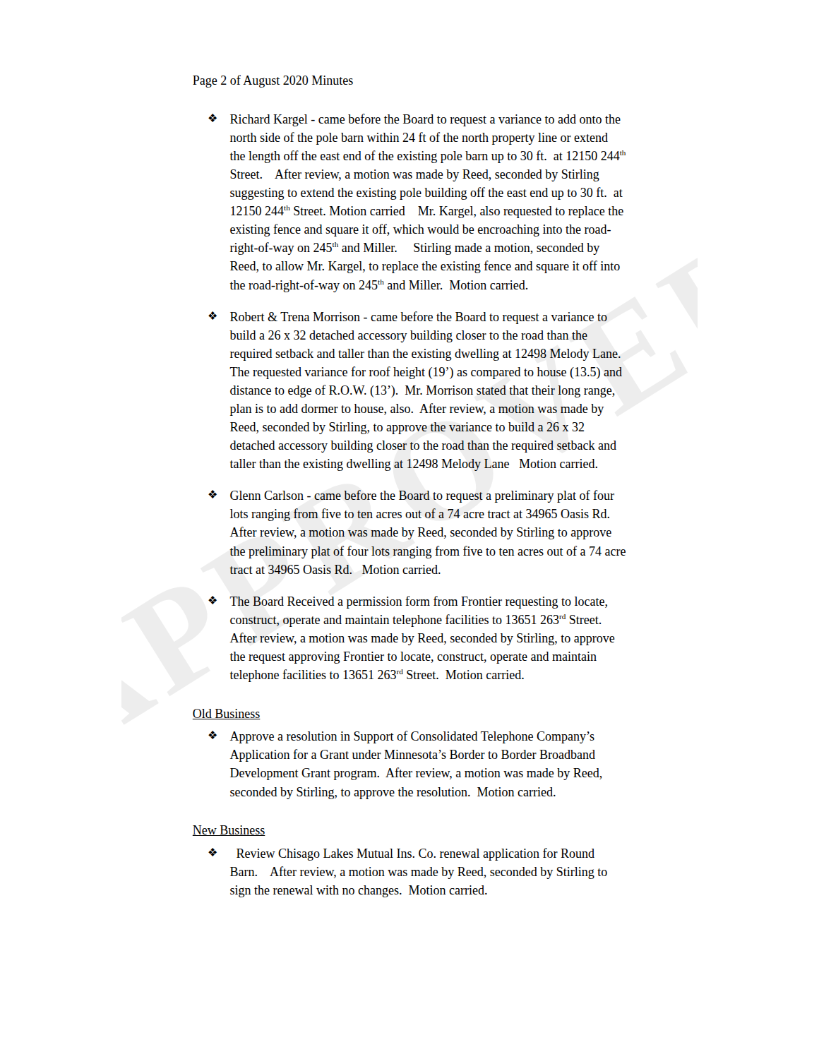APPROVED
Page 2 of August 2020 Minutes
❖ Richard Kargel - came before the Board to request a variance to add onto the north side of the pole barn within 24 ft of the north property line or extend the length off the east end of the existing pole barn up to 30 ft. at 12150 244th Street. After review, a motion was made by Reed, seconded by Stirling suggesting to extend the existing pole building off the east end up to 30 ft. at 12150 244th Street. Motion carried Mr. Kargel, also requested to replace the existing fence and square it off, which would be encroaching into the road-right-of-way on 245th and Miller. Stirling made a motion, seconded by Reed, to allow Mr. Kargel, to replace the existing fence and square it off into the road-right-of-way on 245th and Miller. Motion carried.
❖ Robert & Trena Morrison - came before the Board to request a variance to build a 26 x 32 detached accessory building closer to the road than the required setback and taller than the existing dwelling at 12498 Melody Lane. The requested variance for roof height (19’) as compared to house (13.5) and distance to edge of R.O.W. (13’). Mr. Morrison stated that their long range, plan is to add dormer to house, also. After review, a motion was made by Reed, seconded by Stirling, to approve the variance to build a 26 x 32 detached accessory building closer to the road than the required setback and taller than the existing dwelling at 12498 Melody Lane Motion carried.
❖ Glenn Carlson - came before the Board to request a preliminary plat of four lots ranging from five to ten acres out of a 74 acre tract at 34965 Oasis Rd. After review, a motion was made by Reed, seconded by Stirling to approve the preliminary plat of four lots ranging from five to ten acres out of a 74 acre tract at 34965 Oasis Rd. Motion carried.
❖ The Board Received a permission form from Frontier requesting to locate, construct, operate and maintain telephone facilities to 13651 263rd Street. After review, a motion was made by Reed, seconded by Stirling, to approve the request approving Frontier to locate, construct, operate and maintain telephone facilities to 13651 263rd Street. Motion carried.
Old Business
❖ Approve a resolution in Support of Consolidated Telephone Company’s Application for a Grant under Minnesota’s Border to Border Broadband Development Grant program. After review, a motion was made by Reed, seconded by Stirling, to approve the resolution. Motion carried.
New Business
❖ Review Chisago Lakes Mutual Ins. Co. renewal application for Round Barn. After review, a motion was made by Reed, seconded by Stirling to sign the renewal with no changes. Motion carried.